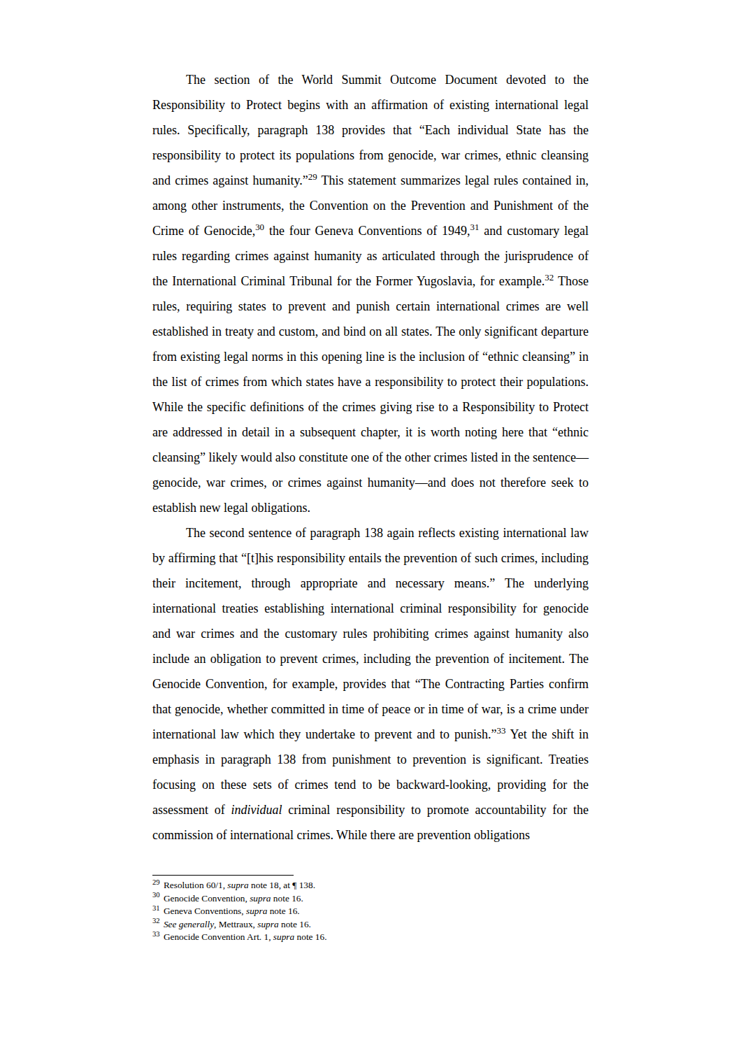The section of the World Summit Outcome Document devoted to the Responsibility to Protect begins with an affirmation of existing international legal rules. Specifically, paragraph 138 provides that “Each individual State has the responsibility to protect its populations from genocide, war crimes, ethnic cleansing and crimes against humanity.”29 This statement summarizes legal rules contained in, among other instruments, the Convention on the Prevention and Punishment of the Crime of Genocide,30 the four Geneva Conventions of 1949,31 and customary legal rules regarding crimes against humanity as articulated through the jurisprudence of the International Criminal Tribunal for the Former Yugoslavia, for example.32 Those rules, requiring states to prevent and punish certain international crimes are well established in treaty and custom, and bind on all states. The only significant departure from existing legal norms in this opening line is the inclusion of “ethnic cleansing” in the list of crimes from which states have a responsibility to protect their populations. While the specific definitions of the crimes giving rise to a Responsibility to Protect are addressed in detail in a subsequent chapter, it is worth noting here that “ethnic cleansing” likely would also constitute one of the other crimes listed in the sentence—genocide, war crimes, or crimes against humanity—and does not therefore seek to establish new legal obligations.
The second sentence of paragraph 138 again reflects existing international law by affirming that “[t]his responsibility entails the prevention of such crimes, including their incitement, through appropriate and necessary means.” The underlying international treaties establishing international criminal responsibility for genocide and war crimes and the customary rules prohibiting crimes against humanity also include an obligation to prevent crimes, including the prevention of incitement. The Genocide Convention, for example, provides that “The Contracting Parties confirm that genocide, whether committed in time of peace or in time of war, is a crime under international law which they undertake to prevent and to punish.”33 Yet the shift in emphasis in paragraph 138 from punishment to prevention is significant. Treaties focusing on these sets of crimes tend to be backward-looking, providing for the assessment of individual criminal responsibility to promote accountability for the commission of international crimes. While there are prevention obligations
29 Resolution 60/1, supra note 18, at ¶ 138.
30 Genocide Convention, supra note 16.
31 Geneva Conventions, supra note 16.
32 See generally, Mettraux, supra note 16.
33 Genocide Convention Art. 1, supra note 16.